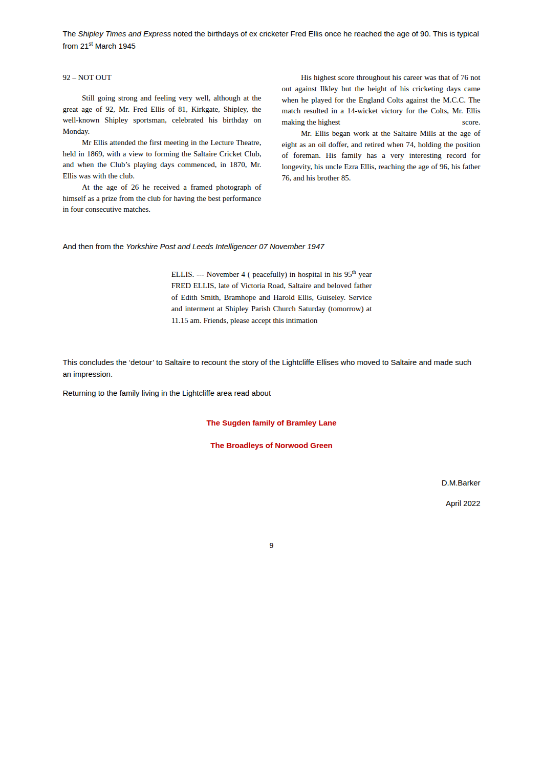The Shipley Times and Express noted the birthdays of ex cricketer Fred Ellis once he reached the age of 90. This is typical from 21st March 1945
92 – NOT OUT
Still going strong and feeling very well, although at the great age of 92, Mr. Fred Ellis of 81, Kirkgate, Shipley, the well-known Shipley sportsman, celebrated his birthday on Monday.
Mr Ellis attended the first meeting in the Lecture Theatre, held in 1869, with a view to forming the Saltaire Cricket Club, and when the Club’s playing days commenced, in 1870, Mr. Ellis was with the club.
At the age of 26 he received a framed photograph of himself as a prize from the club for having the best performance in four consecutive matches.
His highest score throughout his career was that of 76 not out against Ilkley but the height of his cricketing days came when he played for the England Colts against the M.C.C. The match resulted in a 14-wicket victory for the Colts, Mr. Ellis making the highest score.
Mr. Ellis began work at the Saltaire Mills at the age of eight as an oil doffer, and retired when 74, holding the position of foreman. His family has a very interesting record for longevity, his uncle Ezra Ellis, reaching the age of 96, his father 76, and his brother 85.
And then from the Yorkshire Post and Leeds Intelligencer 07 November 1947
ELLIS. --- November 4 ( peacefully) in hospital in his 95th year FRED ELLIS, late of Victoria Road, Saltaire and beloved father of Edith Smith, Bramhope and Harold Ellis, Guiseley. Service and interment at Shipley Parish Church Saturday (tomorrow) at 11.15 am. Friends, please accept this intimation
This concludes the ‘detour’ to Saltaire to recount the story of the Lightcliffe Ellises who moved to Saltaire and made such an impression.
Returning to the family living in the Lightcliffe area read about
The Sugden family of Bramley Lane
The Broadleys of Norwood Green
D.M.Barker
April 2022
9